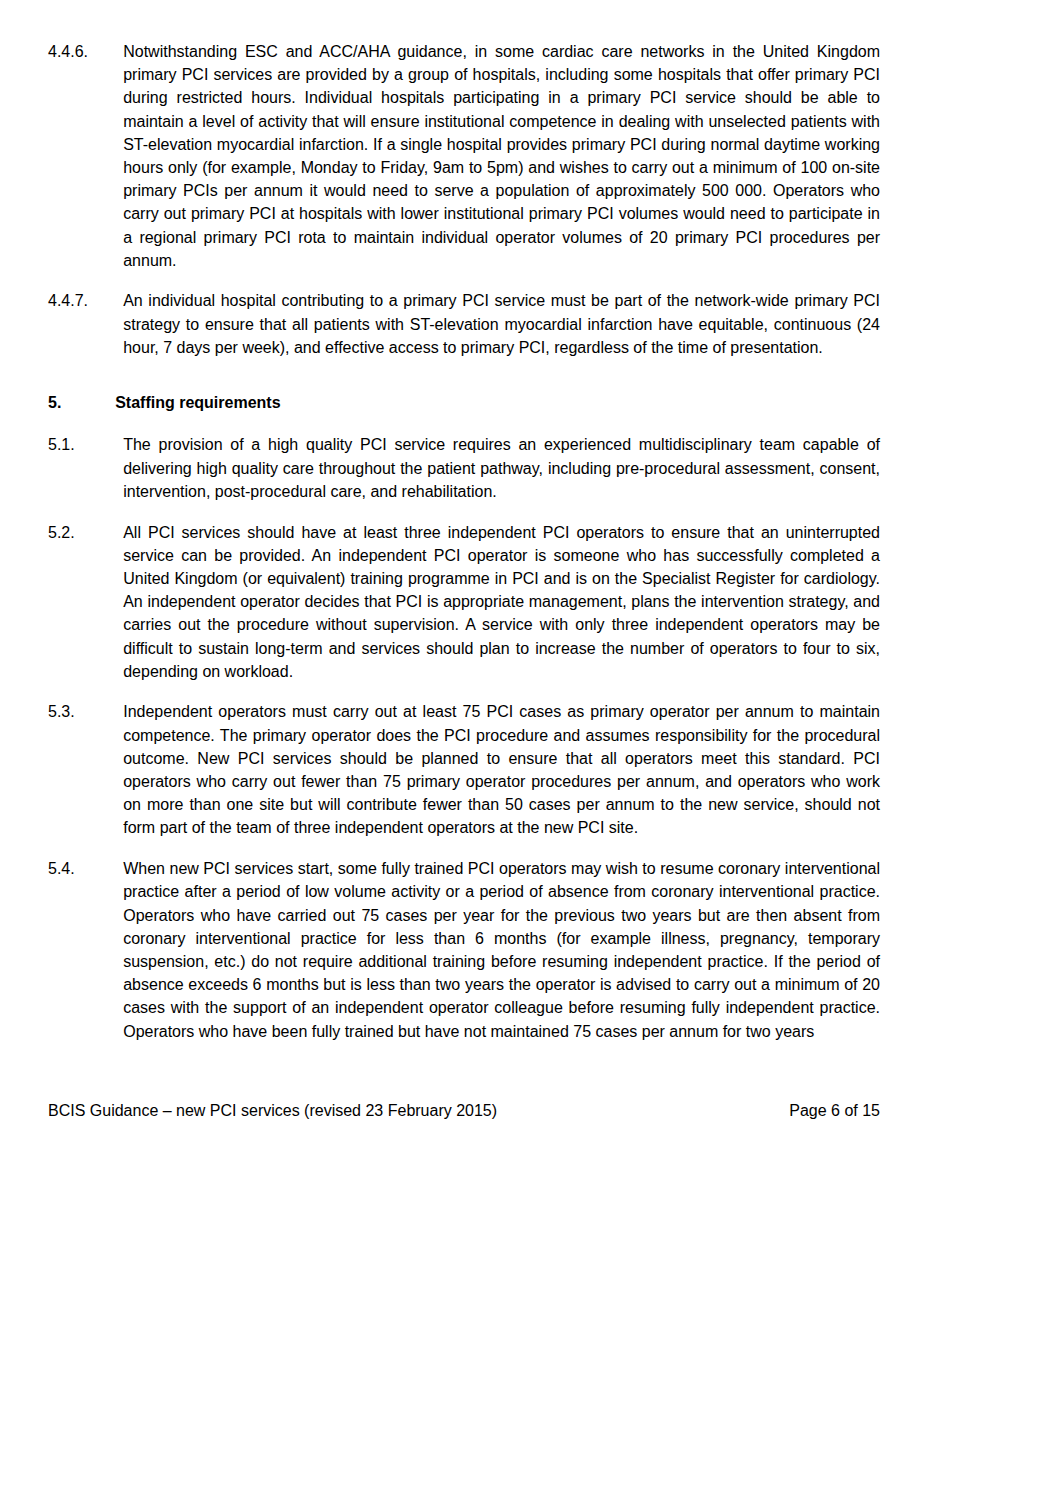4.4.6. Notwithstanding ESC and ACC/AHA guidance, in some cardiac care networks in the United Kingdom primary PCI services are provided by a group of hospitals, including some hospitals that offer primary PCI during restricted hours. Individual hospitals participating in a primary PCI service should be able to maintain a level of activity that will ensure institutional competence in dealing with unselected patients with ST-elevation myocardial infarction. If a single hospital provides primary PCI during normal daytime working hours only (for example, Monday to Friday, 9am to 5pm) and wishes to carry out a minimum of 100 on-site primary PCIs per annum it would need to serve a population of approximately 500 000. Operators who carry out primary PCI at hospitals with lower institutional primary PCI volumes would need to participate in a regional primary PCI rota to maintain individual operator volumes of 20 primary PCI procedures per annum.
4.4.7. An individual hospital contributing to a primary PCI service must be part of the network-wide primary PCI strategy to ensure that all patients with ST-elevation myocardial infarction have equitable, continuous (24 hour, 7 days per week), and effective access to primary PCI, regardless of the time of presentation.
5. Staffing requirements
5.1. The provision of a high quality PCI service requires an experienced multidisciplinary team capable of delivering high quality care throughout the patient pathway, including pre-procedural assessment, consent, intervention, post-procedural care, and rehabilitation.
5.2. All PCI services should have at least three independent PCI operators to ensure that an uninterrupted service can be provided. An independent PCI operator is someone who has successfully completed a United Kingdom (or equivalent) training programme in PCI and is on the Specialist Register for cardiology. An independent operator decides that PCI is appropriate management, plans the intervention strategy, and carries out the procedure without supervision. A service with only three independent operators may be difficult to sustain long-term and services should plan to increase the number of operators to four to six, depending on workload.
5.3. Independent operators must carry out at least 75 PCI cases as primary operator per annum to maintain competence. The primary operator does the PCI procedure and assumes responsibility for the procedural outcome. New PCI services should be planned to ensure that all operators meet this standard. PCI operators who carry out fewer than 75 primary operator procedures per annum, and operators who work on more than one site but will contribute fewer than 50 cases per annum to the new service, should not form part of the team of three independent operators at the new PCI site.
5.4. When new PCI services start, some fully trained PCI operators may wish to resume coronary interventional practice after a period of low volume activity or a period of absence from coronary interventional practice. Operators who have carried out 75 cases per year for the previous two years but are then absent from coronary interventional practice for less than 6 months (for example illness, pregnancy, temporary suspension, etc.) do not require additional training before resuming independent practice. If the period of absence exceeds 6 months but is less than two years the operator is advised to carry out a minimum of 20 cases with the support of an independent operator colleague before resuming fully independent practice. Operators who have been fully trained but have not maintained 75 cases per annum for two years
BCIS Guidance – new PCI services (revised 23 February 2015) Page 6 of 15